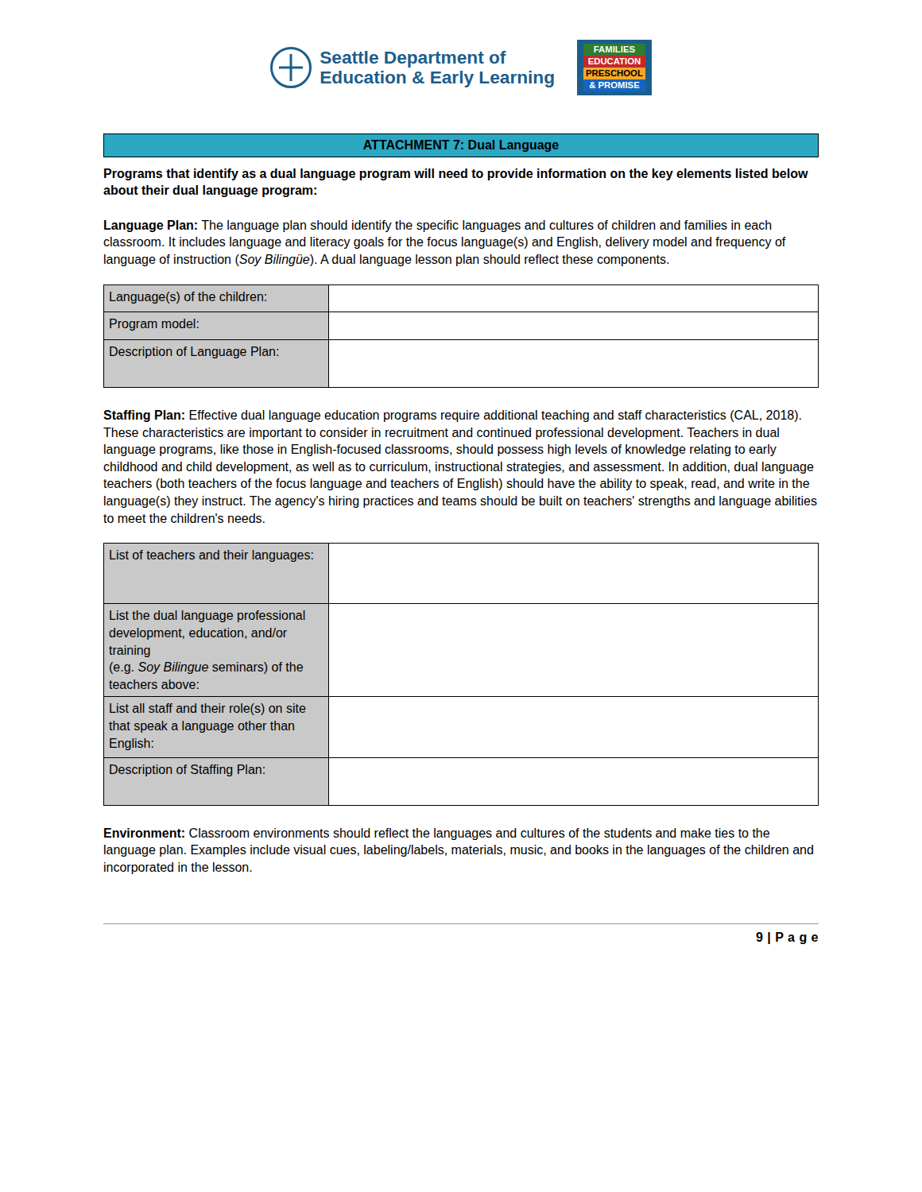Seattle Department of
Education & Early Learning
FAMILIES EDUCATION PRESCHOOL & PROMISE
ATTACHMENT 7: Dual Language
Programs that identify as a dual language program will need to provide information on the key elements listed below about their dual language program:
Language Plan: The language plan should identify the specific languages and cultures of children and families in each classroom. It includes language and literacy goals for the focus language(s) and English, delivery model and frequency of language of instruction (Soy Bilingüe). A dual language lesson plan should reflect these components.
| Language(s) of the children: | |
| Program model: | |
| Description of Language Plan: | |
Staffing Plan: Effective dual language education programs require additional teaching and staff characteristics (CAL, 2018). These characteristics are important to consider in recruitment and continued professional development. Teachers in dual language programs, like those in English-focused classrooms, should possess high levels of knowledge relating to early childhood and child development, as well as to curriculum, instructional strategies, and assessment. In addition, dual language teachers (both teachers of the focus language and teachers of English) should have the ability to speak, read, and write in the language(s) they instruct. The agency's hiring practices and teams should be built on teachers' strengths and language abilities to meet the children's needs.
| List of teachers and their languages: | |
| List the dual language professional development, education, and/or training (e.g. Soy Bilingue seminars) of the teachers above: | |
| List all staff and their role(s) on site that speak a language other than English: | |
| Description of Staffing Plan: | |
Environment: Classroom environments should reflect the languages and cultures of the students and make ties to the language plan. Examples include visual cues, labeling/labels, materials, music, and books in the languages of the children and incorporated in the lesson.
9 | P a g e